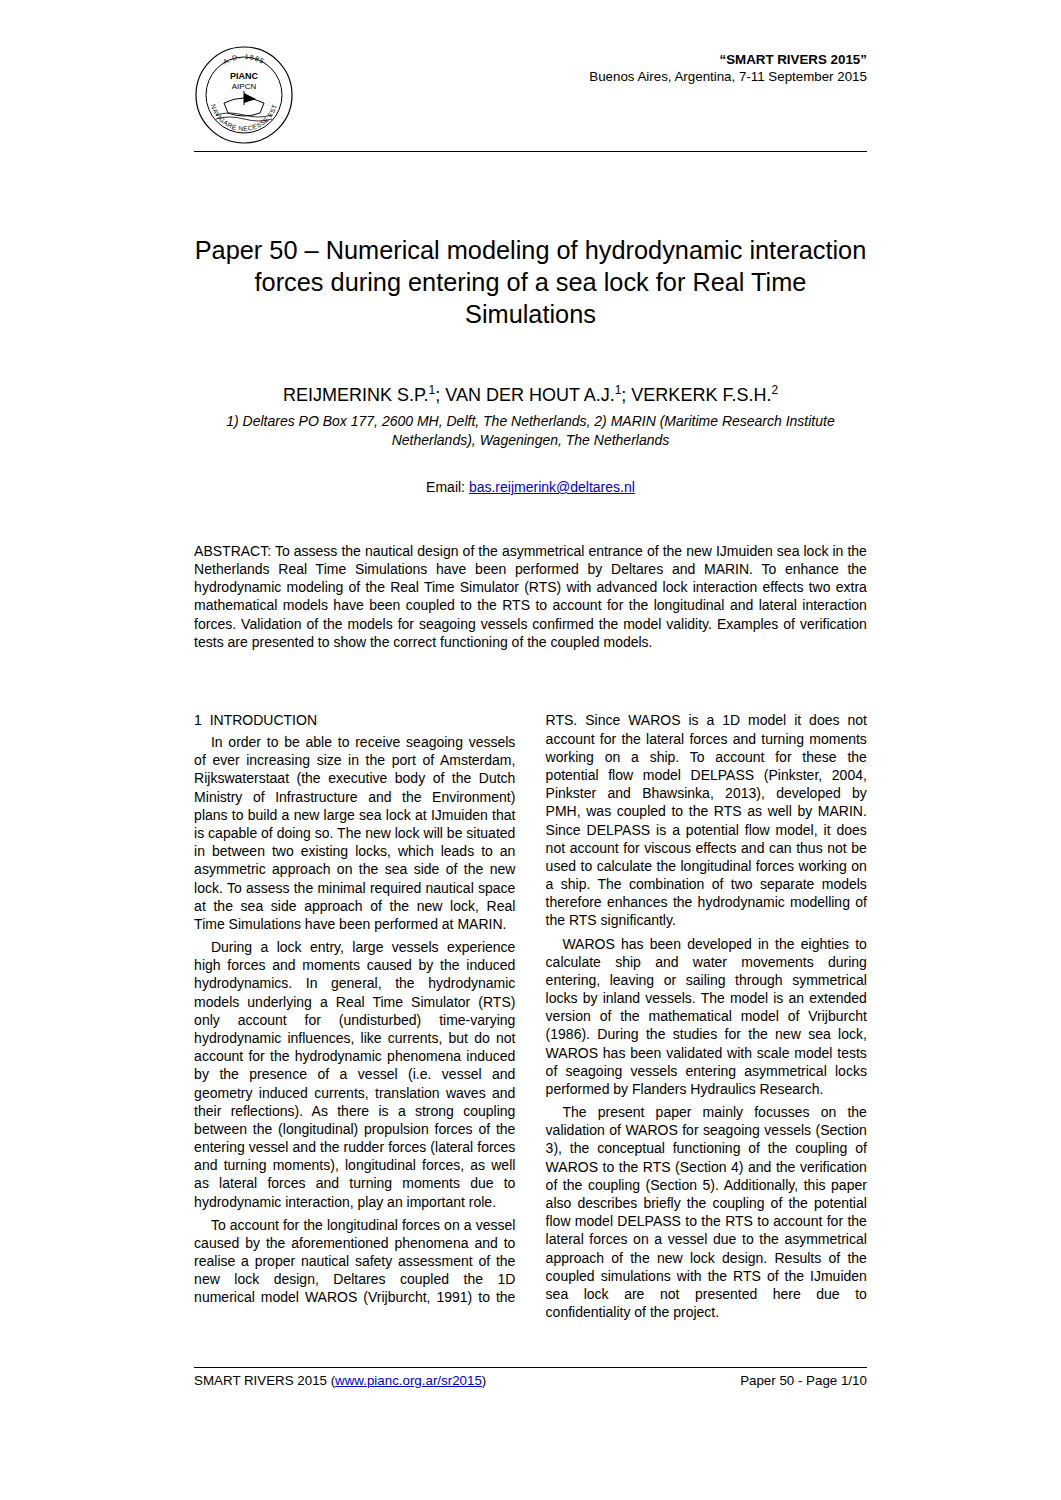A.D. 1885 NAVIGARE NECESSE EST PIANC AIPCN
“SMART RIVERS 2015”
Buenos Aires, Argentina, 7-11 September 2015
Paper 50 – Numerical modeling of hydrodynamic interaction forces during entering of a sea lock for Real Time Simulations
REIJMERINK S.P.1; VAN DER HOUT A.J.1; VERKERK F.S.H.2
1) Deltares PO Box 177, 2600 MH, Delft, The Netherlands, 2) MARIN (Maritime Research Institute Netherlands), Wageningen, The Netherlands
Email: bas.reijmerink@deltares.nl
ABSTRACT: To assess the nautical design of the asymmetrical entrance of the new IJmuiden sea lock in the Netherlands Real Time Simulations have been performed by Deltares and MARIN. To enhance the hydrodynamic modeling of the Real Time Simulator (RTS) with advanced lock interaction effects two extra mathematical models have been coupled to the RTS to account for the longitudinal and lateral interaction forces. Validation of the models for seagoing vessels confirmed the model validity. Examples of verification tests are presented to show the correct functioning of the coupled models.
1 INTRODUCTION
In order to be able to receive seagoing vessels of ever increasing size in the port of Amsterdam, Rijkswaterstaat (the executive body of the Dutch Ministry of Infrastructure and the Environment) plans to build a new large sea lock at IJmuiden that is capable of doing so. The new lock will be situated in between two existing locks, which leads to an asymmetric approach on the sea side of the new lock. To assess the minimal required nautical space at the sea side approach of the new lock, Real Time Simulations have been performed at MARIN.
During a lock entry, large vessels experience high forces and moments caused by the induced hydrodynamics. In general, the hydrodynamic models underlying a Real Time Simulator (RTS) only account for (undisturbed) time-varying hydrodynamic influences, like currents, but do not account for the hydrodynamic phenomena induced by the presence of a vessel (i.e. vessel and geometry induced currents, translation waves and their reflections). As there is a strong coupling between the (longitudinal) propulsion forces of the entering vessel and the rudder forces (lateral forces and turning moments), longitudinal forces, as well as lateral forces and turning moments due to hydrodynamic interaction, play an important role.
To account for the longitudinal forces on a vessel caused by the aforementioned phenomena and to realise a proper nautical safety assessment of the new lock design, Deltares coupled the 1D numerical model WAROS (Vrijburcht, 1991) to the RTS. Since WAROS is a 1D model it does not account for the lateral forces and turning moments working on a ship. To account for these the potential flow model DELPASS (Pinkster, 2004, Pinkster and Bhawsinka, 2013), developed by PMH, was coupled to the RTS as well by MARIN. Since DELPASS is a potential flow model, it does not account for viscous effects and can thus not be used to calculate the longitudinal forces working on a ship. The combination of two separate models therefore enhances the hydrodynamic modelling of the RTS significantly.
WAROS has been developed in the eighties to calculate ship and water movements during entering, leaving or sailing through symmetrical locks by inland vessels. The model is an extended version of the mathematical model of Vrijburcht (1986). During the studies for the new sea lock, WAROS has been validated with scale model tests of seagoing vessels entering asymmetrical locks performed by Flanders Hydraulics Research.
The present paper mainly focusses on the validation of WAROS for seagoing vessels (Section 3), the conceptual functioning of the coupling of WAROS to the RTS (Section 4) and the verification of the coupling (Section 5). Additionally, this paper also describes briefly the coupling of the potential flow model DELPASS to the RTS to account for the lateral forces on a vessel due to the asymmetrical approach of the new lock design. Results of the coupled simulations with the RTS of the IJmuiden sea lock are not presented here due to confidentiality of the project.
SMART RIVERS 2015 (www.pianc.org.ar/sr2015)
Paper 50 - Page 1/10